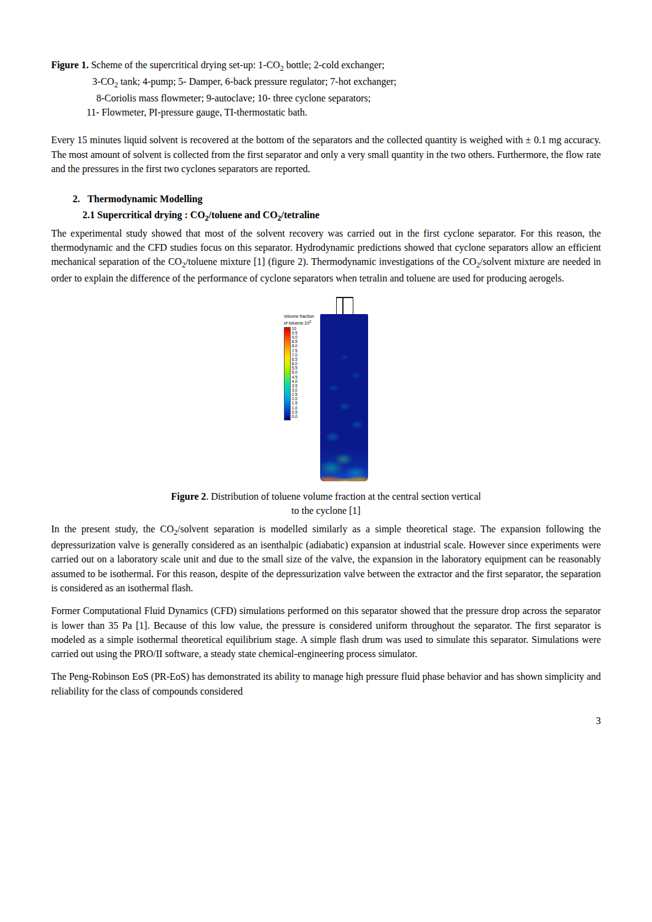Figure 1. Scheme of the supercritical drying set-up: 1-CO2 bottle; 2-cold exchanger; 3-CO2 tank; 4-pump; 5- Damper, 6-back pressure regulator; 7-hot exchanger; 8-Coriolis mass flowmeter; 9-autoclave; 10- three cyclone separators; 11- Flowmeter, PI-pressure gauge, TI-thermostatic bath.
Every 15 minutes liquid solvent is recovered at the bottom of the separators and the collected quantity is weighed with ± 0.1 mg accuracy. The most amount of solvent is collected from the first separator and only a very small quantity in the two others. Furthermore, the flow rate and the pressures in the first two cyclones separators are reported.
2. Thermodynamic Modelling
2.1 Supercritical drying : CO2/toluene and CO2/tetraline
The experimental study showed that most of the solvent recovery was carried out in the first cyclone separator. For this reason, the thermodynamic and the CFD studies focus on this separator. Hydrodynamic predictions showed that cyclone separators allow an efficient mechanical separation of the CO2/toluene mixture [1] (figure 2). Thermodynamic investigations of the CO2/solvent mixture are needed in order to explain the difference of the performance of cyclone separators when tetralin and toluene are used for producing aerogels.
Volume fraction
of toluene.102
10 9.5 9.0 8.5 8.0 7.5 7.0 6.5 6.0 5.5 5.0 4.5 4.0 3.5 3.0 2.5 2.0 1.5 1.0 0.5 0.0
Figure 2. Distribution of toluene volume fraction at the central section vertical
to the cyclone [1]
In the present study, the CO2/solvent separation is modelled similarly as a simple theoretical stage. The expansion following the depressurization valve is generally considered as an isenthalpic (adiabatic) expansion at industrial scale. However since experiments were carried out on a laboratory scale unit and due to the small size of the valve, the expansion in the laboratory equipment can be reasonably assumed to be isothermal. For this reason, despite of the depressurization valve between the extractor and the first separator, the separation is considered as an isothermal flash.
Former Computational Fluid Dynamics (CFD) simulations performed on this separator showed that the pressure drop across the separator is lower than 35 Pa [1]. Because of this low value, the pressure is considered uniform throughout the separator. The first separator is modeled as a simple isothermal theoretical equilibrium stage. A simple flash drum was used to simulate this separator. Simulations were carried out using the PRO/II software, a steady state chemical-engineering process simulator.
The Peng-Robinson EoS (PR-EoS) has demonstrated its ability to manage high pressure fluid phase behavior and has shown simplicity and reliability for the class of compounds considered
3